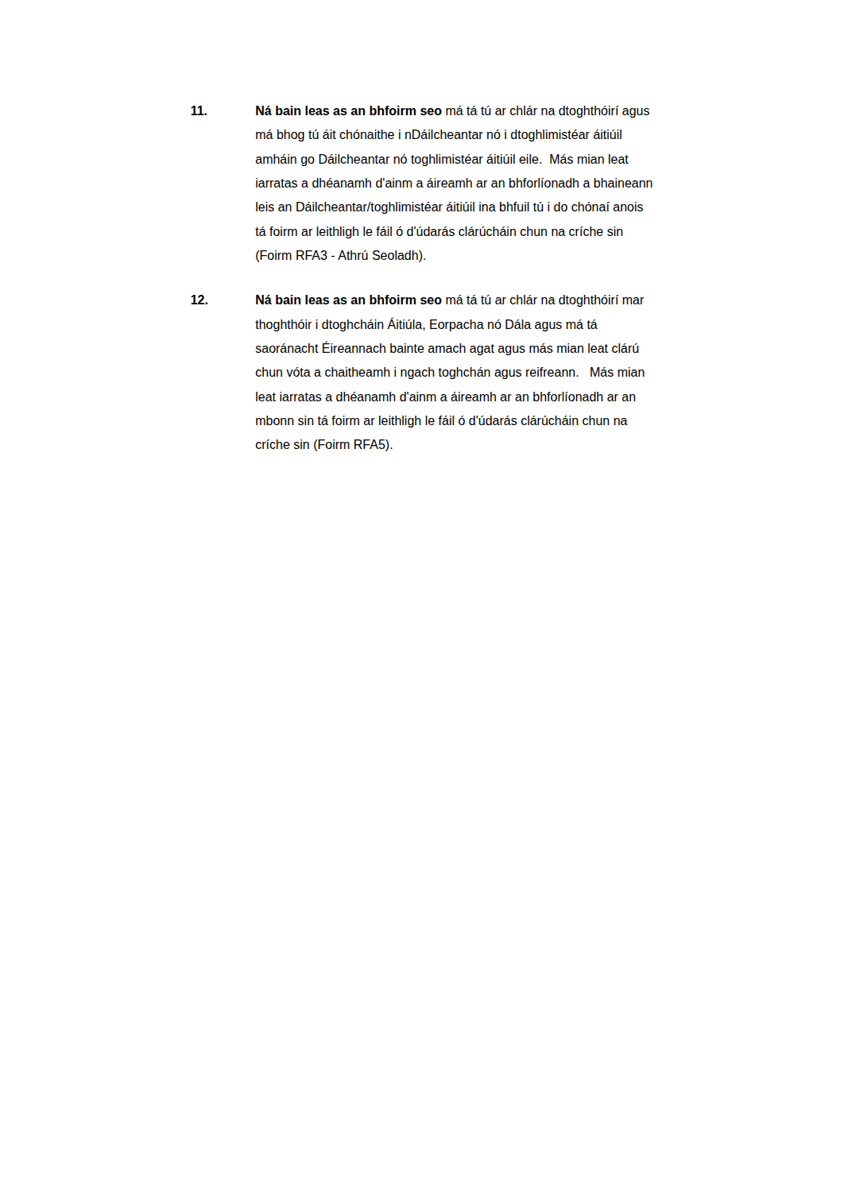11. Ná bain leas as an bhfoirm seo má tá tú ar chlár na dtoghthóirí agus má bhog tú áit chónaithe i nDáilcheantar nó i dtoghlimistéar áitiúil amháin go Dáilcheantar nó toghlimistéar áitiúil eile. Más mian leat iarratas a dhéanamh d'ainm a áireamh ar an bhforlíonadh a bhaineann leis an Dáilcheantar/toghlimistéar áitiúil ina bhfuil tú i do chónaí anois tá foirm ar leithligh le fáil ó d'údarás clárúcháin chun na críche sin (Foirm RFA3 - Athrú Seoladh).
12. Ná bain leas as an bhfoirm seo má tá tú ar chlár na dtoghthóirí mar thoghthóir i dtoghcháin Áitiúla, Eorpacha nó Dála agus má tá saoránacht Éireannach bainte amach agat agus más mian leat clárú chun vóta a chaitheamh i ngach toghchán agus reifreann. Más mian leat iarratas a dhéanamh d'ainm a áireamh ar an bhforlíonadh ar an mbonn sin tá foirm ar leithligh le fáil ó d'údarás clárúcháin chun na críche sin (Foirm RFA5).